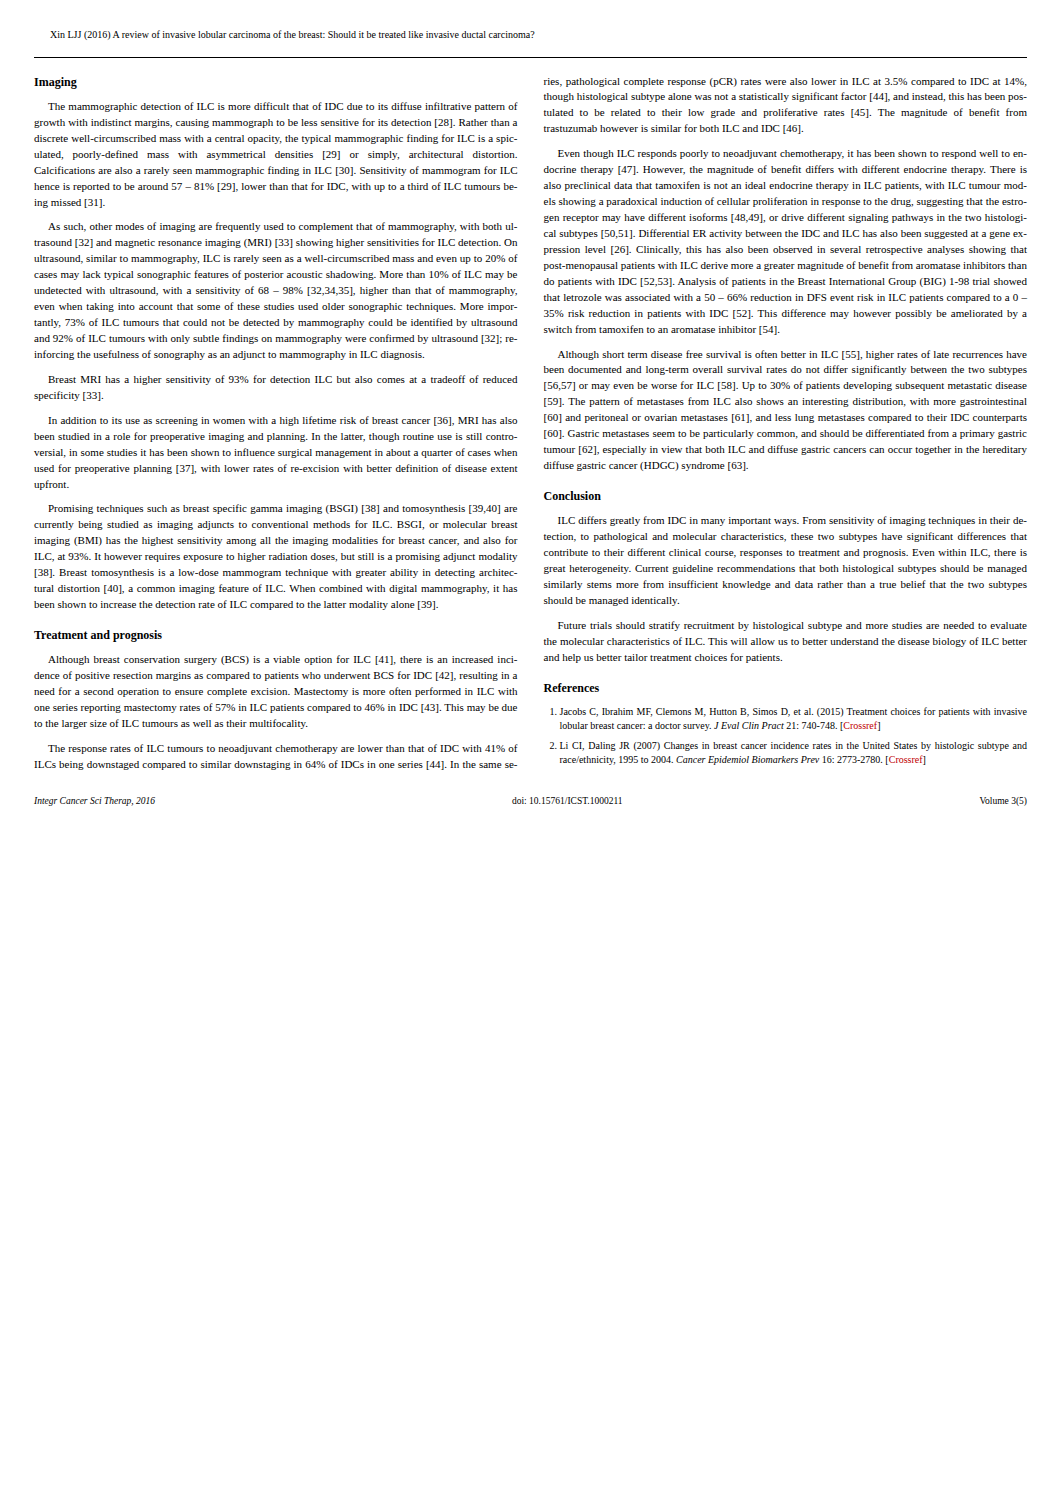Xin LJJ (2016) A review of invasive lobular carcinoma of the breast: Should it be treated like invasive ductal carcinoma?
Imaging
The mammographic detection of ILC is more difficult that of IDC due to its diffuse infiltrative pattern of growth with indistinct margins, causing mammograph to be less sensitive for its detection [28]. Rather than a discrete well-circumscribed mass with a central opacity, the typical mammographic finding for ILC is a spiculated, poorly-defined mass with asymmetrical densities [29] or simply, architectural distortion. Calcifications are also a rarely seen mammographic finding in ILC [30]. Sensitivity of mammogram for ILC hence is reported to be around 57 – 81% [29], lower than that for IDC, with up to a third of ILC tumours being missed [31].
As such, other modes of imaging are frequently used to complement that of mammography, with both ultrasound [32] and magnetic resonance imaging (MRI) [33] showing higher sensitivities for ILC detection. On ultrasound, similar to mammography, ILC is rarely seen as a well-circumscribed mass and even up to 20% of cases may lack typical sonographic features of posterior acoustic shadowing. More than 10% of ILC may be undetected with ultrasound, with a sensitivity of 68 – 98% [32,34,35], higher than that of mammography, even when taking into account that some of these studies used older sonographic techniques. More importantly, 73% of ILC tumours that could not be detected by mammography could be identified by ultrasound and 92% of ILC tumours with only subtle findings on mammography were confirmed by ultrasound [32]; reinforcing the usefulness of sonography as an adjunct to mammography in ILC diagnosis.
Breast MRI has a higher sensitivity of 93% for detection ILC but also comes at a tradeoff of reduced specificity [33].
In addition to its use as screening in women with a high lifetime risk of breast cancer [36], MRI has also been studied in a role for preoperative imaging and planning. In the latter, though routine use is still controversial, in some studies it has been shown to influence surgical management in about a quarter of cases when used for preoperative planning [37], with lower rates of re-excision with better definition of disease extent upfront.
Promising techniques such as breast specific gamma imaging (BSGI) [38] and tomosynthesis [39,40] are currently being studied as imaging adjuncts to conventional methods for ILC. BSGI, or molecular breast imaging (BMI) has the highest sensitivity among all the imaging modalities for breast cancer, and also for ILC, at 93%. It however requires exposure to higher radiation doses, but still is a promising adjunct modality [38]. Breast tomosynthesis is a low-dose mammogram technique with greater ability in detecting architectural distortion [40], a common imaging feature of ILC. When combined with digital mammography, it has been shown to increase the detection rate of ILC compared to the latter modality alone [39].
Treatment and prognosis
Although breast conservation surgery (BCS) is a viable option for ILC [41], there is an increased incidence of positive resection margins as compared to patients who underwent BCS for IDC [42], resulting in a need for a second operation to ensure complete excision. Mastectomy is more often performed in ILC with one series reporting mastectomy rates of 57% in ILC patients compared to 46% in IDC [43]. This may be due to the larger size of ILC tumours as well as their multifocality.
The response rates of ILC tumours to neoadjuvant chemotherapy are lower than that of IDC with 41% of ILCs being downstaged compared to similar downstaging in 64% of IDCs in one series [44]. In the same series, pathological complete response (pCR) rates were also lower in ILC at 3.5% compared to IDC at 14%, though histological subtype alone was not a statistically significant factor [44], and instead, this has been postulated to be related to their low grade and proliferative rates [45]. The magnitude of benefit from trastuzumab however is similar for both ILC and IDC [46].
Even though ILC responds poorly to neoadjuvant chemotherapy, it has been shown to respond well to endocrine therapy [47]. However, the magnitude of benefit differs with different endocrine therapy. There is also preclinical data that tamoxifen is not an ideal endocrine therapy in ILC patients, with ILC tumour models showing a paradoxical induction of cellular proliferation in response to the drug, suggesting that the estrogen receptor may have different isoforms [48,49], or drive different signaling pathways in the two histological subtypes [50,51]. Differential ER activity between the IDC and ILC has also been suggested at a gene expression level [26]. Clinically, this has also been observed in several retrospective analyses showing that post-menopausal patients with ILC derive more a greater magnitude of benefit from aromatase inhibitors than do patients with IDC [52,53]. Analysis of patients in the Breast International Group (BIG) 1-98 trial showed that letrozole was associated with a 50 – 66% reduction in DFS event risk in ILC patients compared to a 0 – 35% risk reduction in patients with IDC [52]. This difference may however possibly be ameliorated by a switch from tamoxifen to an aromatase inhibitor [54].
Although short term disease free survival is often better in ILC [55], higher rates of late recurrences have been documented and long-term overall survival rates do not differ significantly between the two subtypes [56,57] or may even be worse for ILC [58]. Up to 30% of patients developing subsequent metastatic disease [59]. The pattern of metastases from ILC also shows an interesting distribution, with more gastrointestinal [60] and peritoneal or ovarian metastases [61], and less lung metastases compared to their IDC counterparts [60]. Gastric metastases seem to be particularly common, and should be differentiated from a primary gastric tumour [62], especially in view that both ILC and diffuse gastric cancers can occur together in the hereditary diffuse gastric cancer (HDGC) syndrome [63].
Conclusion
ILC differs greatly from IDC in many important ways. From sensitivity of imaging techniques in their detection, to pathological and molecular characteristics, these two subtypes have significant differences that contribute to their different clinical course, responses to treatment and prognosis. Even within ILC, there is great heterogeneity. Current guideline recommendations that both histological subtypes should be managed similarly stems more from insufficient knowledge and data rather than a true belief that the two subtypes should be managed identically.
Future trials should stratify recruitment by histological subtype and more studies are needed to evaluate the molecular characteristics of ILC. This will allow us to better understand the disease biology of ILC better and help us better tailor treatment choices for patients.
References
Jacobs C, Ibrahim MF, Clemons M, Hutton B, Simos D, et al. (2015) Treatment choices for patients with invasive lobular breast cancer: a doctor survey. J Eval Clin Pract 21: 740-748. [Crossref]
Li CI, Daling JR (2007) Changes in breast cancer incidence rates in the United States by histologic subtype and race/ethnicity, 1995 to 2004. Cancer Epidemiol Biomarkers Prev 16: 2773-2780. [Crossref]
Integr Cancer Sci Therap, 2016 doi: 10.15761/ICST.1000211 Volume 3(5)